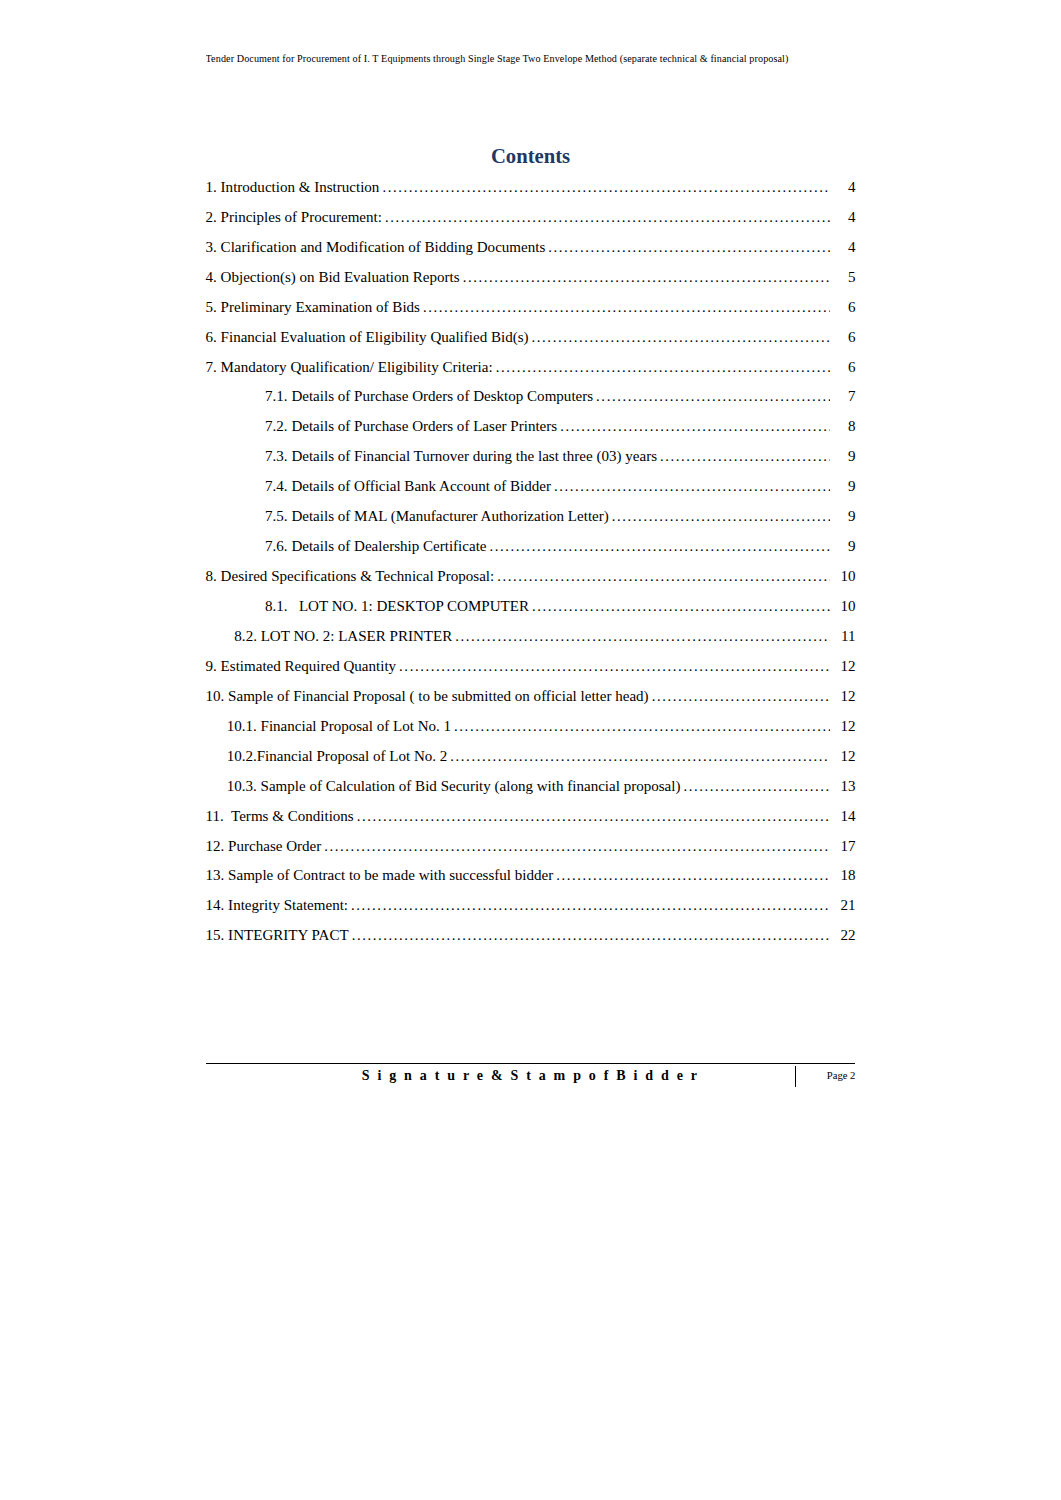Tender Document for Procurement of I. T Equipments through Single Stage Two Envelope Method (separate technical & financial proposal)
Contents
1. Introduction & Instruction .................................................................................................................................. 4
2. Principles of Procurement: ................................................................................................................. 4
3. Clarification and Modification of Bidding Documents .................................................................................. 4
4. Objection(s) on Bid Evaluation Reports ....................................................................................................... 5
5. Preliminary Examination of Bids .............................................................................................................. 6
6. Financial Evaluation of Eligibility Qualified Bid(s) ....................................................................................... 6
7. Mandatory Qualification/ Eligibility Criteria: ............................................................................................. 6
7.1. Details of Purchase Orders of Desktop Computers ........................................................................... 7
7.2. Details of Purchase Orders of Laser Printers .................................................................................... 8
7.3. Details of Financial Turnover during the last three (03) years .......................................................... 9
7.4. Details of Official Bank Account of Bidder ..................................................................................... 9
7.5. Details of MAL (Manufacturer Authorization Letter) ....................................................................... 9
7.6. Details of Dealership Certificate ....................................................................................................... 9
8. Desired Specifications & Technical Proposal: ............................................................................................. 10
8.1. LOT NO. 1: DESKTOP COMPUTER ............................................................................................ 10
8.2. LOT NO. 2: LASER PRINTER ......................................................................................................... 11
9. Estimated Required Quantity ................................................................................................................. 12
10. Sample of Financial Proposal ( to be submitted on official letter head) ....................................................... 12
10.1. Financial Proposal of Lot No. 1 ............................................................................................................. 12
10.2.Financial Proposal of Lot No. 2 .............................................................................................................. 12
10.3. Sample of Calculation of Bid Security (along with financial proposal) ................................................ 13
11. Terms & Conditions ............................................................................................................................. 14
12. Purchase Order ................................................................................................................................. 17
13. Sample of Contract to be made with successful bidder ................................................................................ 18
14. Integrity Statement: ........................................................................................................................... 21
15. INTEGRITY PACT ............................................................................................................................. 22
S i g n a t u r e & S t a m p o f B i d d e r
Page 2